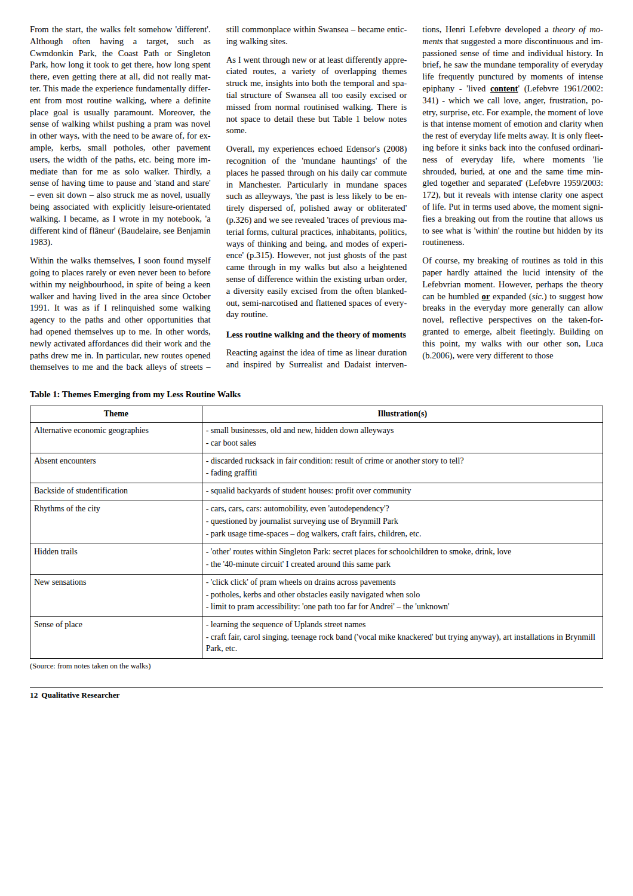From the start, the walks felt somehow 'different'. Although often having a target, such as Cwmdonkin Park, the Coast Path or Singleton Park, how long it took to get there, how long spent there, even getting there at all, did not really matter. This made the experience fundamentally different from most routine walking, where a definite place goal is usually paramount. Moreover, the sense of walking whilst pushing a pram was novel in other ways, with the need to be aware of, for example, kerbs, small potholes, other pavement users, the width of the paths, etc. being more immediate than for me as solo walker. Thirdly, a sense of having time to pause and 'stand and stare' – even sit down – also struck me as novel, usually being associated with explicitly leisure-orientated walking. I became, as I wrote in my notebook, 'a different kind of flâneur' (Baudelaire, see Benjamin 1983).
Within the walks themselves, I soon found myself going to places rarely or even never been to before within my neighbourhood, in spite of being a keen walker and having lived in the area since October 1991. It was as if I relinquished some walking agency to the paths and other opportunities that had opened themselves up to me. In other words, newly activated affordances did their work and the paths drew me in. In particular, new routes opened themselves to me and the back alleys of streets – still commonplace within Swansea – became enticing walking sites.
As I went through new or at least differently appreciated routes, a variety of overlapping themes struck me, insights into both the temporal and spatial structure of Swansea all too easily excised or missed from normal routinised walking. There is not space to detail these but Table 1 below notes some.
Overall, my experiences echoed Edensor's (2008) recognition of the 'mundane hauntings' of the places he passed through on his daily car commute in Manchester. Particularly in mundane spaces such as alleyways, 'the past is less likely to be entirely dispersed of, polished away or obliterated' (p.326) and we see revealed 'traces of previous material forms, cultural practices, inhabitants, politics, ways of thinking and being, and modes of experience' (p.315). However, not just ghosts of the past came through in my walks but also a heightened sense of difference within the existing urban order, a diversity easily excised from the often blanked-out, semi-narcotised and flattened spaces of everyday routine.
Less routine walking and the theory of moments
Reacting against the idea of time as linear duration and inspired by Surrealist and Dadaist interventions, Henri Lefebvre developed a theory of moments that suggested a more discontinuous and impassioned sense of time and individual history. In brief, he saw the mundane temporality of everyday life frequently punctured by moments of intense epiphany - 'lived content' (Lefebvre 1961/2002: 341) - which we call love, anger, frustration, poetry, surprise, etc. For example, the moment of love is that intense moment of emotion and clarity when the rest of everyday life melts away. It is only fleeting before it sinks back into the confused ordinariness of everyday life, where moments 'lie shrouded, buried, at one and the same time mingled together and separated' (Lefebvre 1959/2003: 172), but it reveals with intense clarity one aspect of life. Put in terms used above, the moment signifies a breaking out from the routine that allows us to see what is 'within' the routine but hidden by its routineness.
Of course, my breaking of routines as told in this paper hardly attained the lucid intensity of the Lefebvrian moment. However, perhaps the theory can be humbled or expanded (sic.) to suggest how breaks in the everyday more generally can allow novel, reflective perspectives on the taken-for-granted to emerge, albeit fleetingly. Building on this point, my walks with our other son, Luca (b.2006), were very different to those
Table 1: Themes Emerging from my Less Routine Walks
| Theme | Illustration(s) |
| --- | --- |
| Alternative economic geographies | - small businesses, old and new, hidden down alleyways - car boot sales |
| Absent encounters | - discarded rucksack in fair condition: result of crime or another story to tell? - fading graffiti |
| Backside of studentification | - squalid backyards of student houses: profit over community |
| Rhythms of the city | - cars, cars, cars: automobility, even 'autodependency'? - questioned by journalist surveying use of Brynmill Park - park usage time-spaces – dog walkers, craft fairs, children, etc. |
| Hidden trails | - 'other' routes within Singleton Park: secret places for schoolchildren to smoke, drink, love - the '40-minute circuit' I created around this same park |
| New sensations | - 'click click' of pram wheels on drains across pavements - potholes, kerbs and other obstacles easily navigated when solo - limit to pram accessibility: 'one path too far for Andrei' – the 'unknown' |
| Sense of place | - learning the sequence of Uplands street names - craft fair, carol singing, teenage rock band ('vocal mike knackered' but trying anyway), art installations in Brynmill Park, etc. |
(Source: from notes taken on the walks)
12 Qualitative Researcher